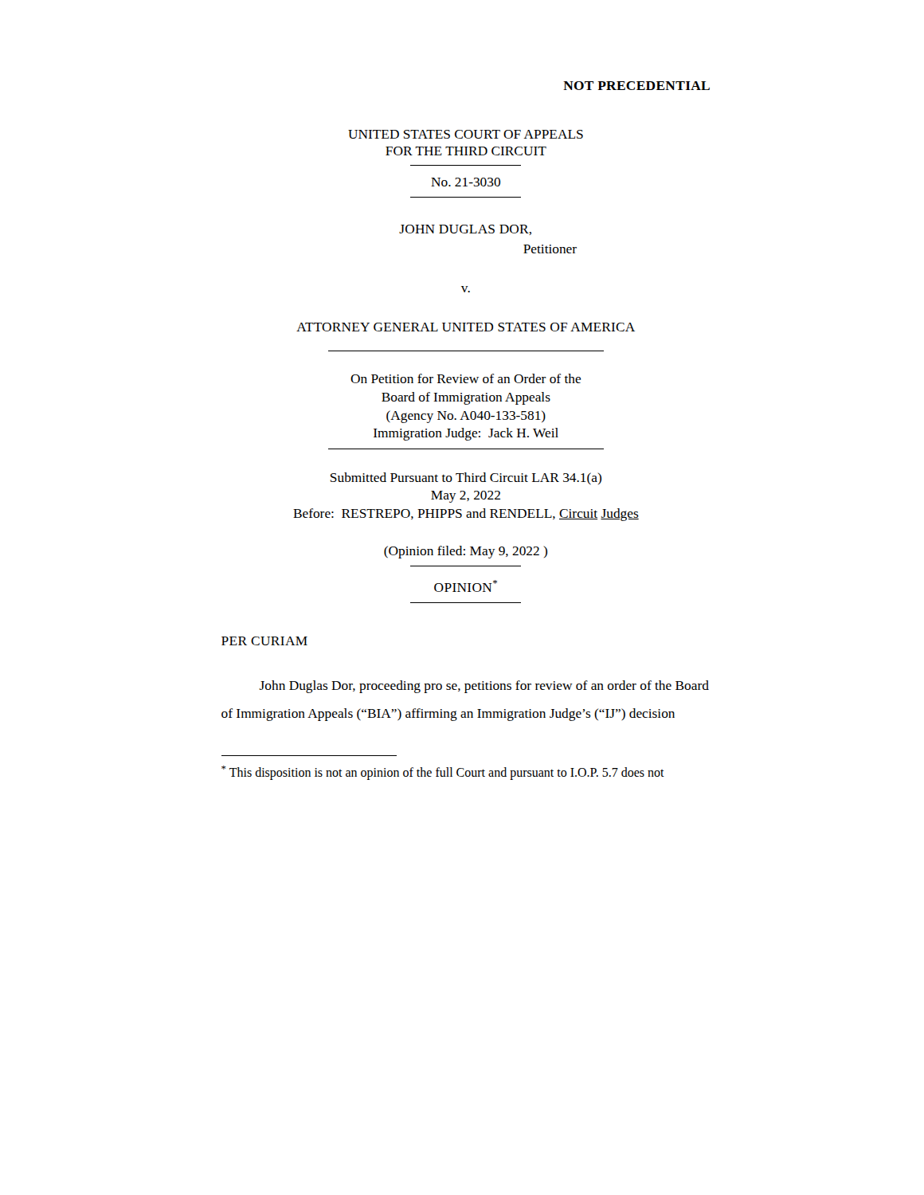NOT PRECEDENTIAL
UNITED STATES COURT OF APPEALS
FOR THE THIRD CIRCUIT
No. 21-3030
JOHN DUGLAS DOR, Petitioner
v.
ATTORNEY GENERAL UNITED STATES OF AMERICA
On Petition for Review of an Order of the
Board of Immigration Appeals
(Agency No. A040-133-581)
Immigration Judge: Jack H. Weil
Submitted Pursuant to Third Circuit LAR 34.1(a)
May 2, 2022
Before: RESTREPO, PHIPPS and RENDELL, Circuit Judges
(Opinion filed: May 9, 2022 )
OPINION*
PER CURIAM
John Duglas Dor, proceeding pro se, petitions for review of an order of the Board of Immigration Appeals (“BIA”) affirming an Immigration Judge’s (“IJ”) decision
* This disposition is not an opinion of the full Court and pursuant to I.O.P. 5.7 does not